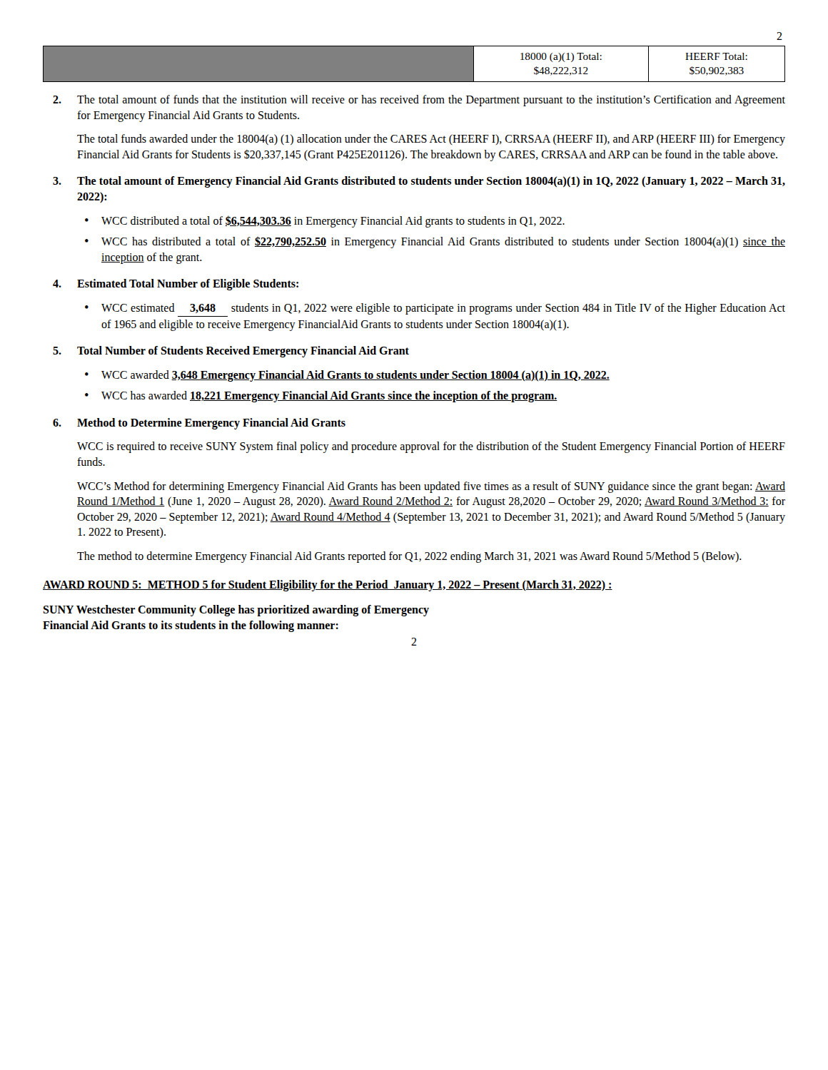2
| | 18000 (a)(1) Total: $48,222,312 | HEERF Total: $50,902,383 |
The total amount of funds that the institution will receive or has received from the Department pursuant to the institution’s Certification and Agreement for Emergency Financial Aid Grants to Students.
The total funds awarded under the 18004(a) (1) allocation under the CARES Act (HEERF I), CRRSAA (HEERF II), and ARP (HEERF III) for Emergency Financial Aid Grants for Students is $20,337,145 (Grant P425E201126). The breakdown by CARES, CRRSAA and ARP can be found in the table above.
The total amount of Emergency Financial Aid Grants distributed to students under Section 18004(a)(1) in 1Q, 2022 (January 1, 2022 – March 31, 2022):
WCC distributed a total of $6,544,303.36 in Emergency Financial Aid grants to students in Q1, 2022.
WCC has distributed a total of $22,790,252.50 in Emergency Financial Aid Grants distributed to students under Section 18004(a)(1) since the inception of the grant.
Estimated Total Number of Eligible Students:
WCC estimated 3,648 students in Q1, 2022 were eligible to participate in programs under Section 484 in Title IV of the Higher Education Act of 1965 and eligible to receive Emergency FinancialAid Grants to students under Section 18004(a)(1).
Total Number of Students Received Emergency Financial Aid Grant
WCC awarded 3,648 Emergency Financial Aid Grants to students under Section 18004 (a)(1) in 1Q, 2022.
WCC has awarded 18,221 Emergency Financial Aid Grants since the inception of the program.
Method to Determine Emergency Financial Aid Grants
WCC is required to receive SUNY System final policy and procedure approval for the distribution of the Student Emergency Financial Portion of HEERF funds.
WCC’s Method for determining Emergency Financial Aid Grants has been updated five times as a result of SUNY guidance since the grant began: Award Round 1/Method 1 (June 1, 2020 – August 28, 2020). Award Round 2/Method 2: for August 28,2020 – October 29, 2020; Award Round 3/Method 3: for October 29, 2020 – September 12, 2021); Award Round 4/Method 4 (September 13, 2021 to December 31, 2021); and Award Round 5/Method 5 (January 1. 2022 to Present).
The method to determine Emergency Financial Aid Grants reported for Q1, 2022 ending March 31, 2021 was Award Round 5/Method 5 (Below).
AWARD ROUND 5: METHOD 5 for Student Eligibility for the Period January 1, 2022 – Present (March 31, 2022) :
SUNY Westchester Community College has prioritized awarding of Emergency
Financial Aid Grants to its students in the following manner:
2